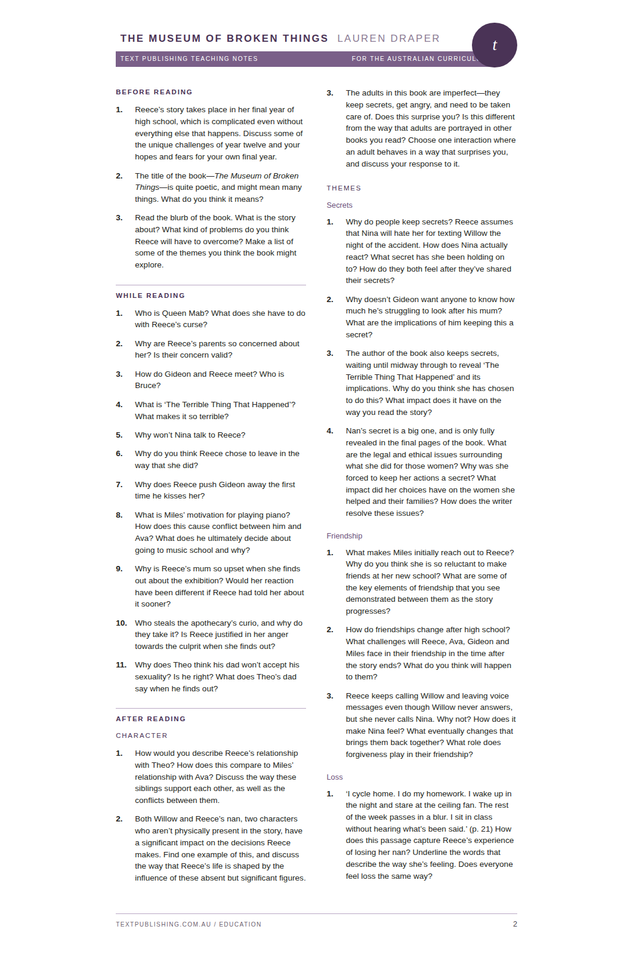t
The Museum of Broken Things Lauren Draper
Text Publishing Teaching Notes For the Australian Curriculum
Before Reading
Reece’s story takes place in her final year of high school, which is complicated even without everything else that happens. Discuss some of the unique challenges of year twelve and your hopes and fears for your own final year.
The title of the book—The Museum of Broken Things—is quite poetic, and might mean many things. What do you think it means?
Read the blurb of the book. What is the story about? What kind of problems do you think Reece will have to overcome? Make a list of some of the themes you think the book might explore.
While Reading
Who is Queen Mab? What does she have to do with Reece’s curse?
Why are Reece’s parents so concerned about her? Is their concern valid?
How do Gideon and Reece meet? Who is Bruce?
What is ‘The Terrible Thing That Happened’? What makes it so terrible?
Why won’t Nina talk to Reece?
Why do you think Reece chose to leave in the way that she did?
Why does Reece push Gideon away the first time he kisses her?
What is Miles’ motivation for playing piano? How does this cause conflict between him and Ava? What does he ultimately decide about going to music school and why?
Why is Reece’s mum so upset when she finds out about the exhibition? Would her reaction have been different if Reece had told her about it sooner?
Who steals the apothecary’s curio, and why do they take it? Is Reece justified in her anger towards the culprit when she finds out?
Why does Theo think his dad won’t accept his sexuality? Is he right? What does Theo’s dad say when he finds out?
After Reading
Character
How would you describe Reece’s relationship with Theo? How does this compare to Miles’ relationship with Ava? Discuss the way these siblings support each other, as well as the conflicts between them.
Both Willow and Reece’s nan, two characters who aren’t physically present in the story, have a significant impact on the decisions Reece makes. Find one example of this, and discuss the way that Reece’s life is shaped by the influence of these absent but significant figures.
The adults in this book are imperfect—they keep secrets, get angry, and need to be taken care of. Does this surprise you? Is this different from the way that adults are portrayed in other books you read? Choose one interaction where an adult behaves in a way that surprises you, and discuss your response to it.
Themes
Secrets
Why do people keep secrets? Reece assumes that Nina will hate her for texting Willow the night of the accident. How does Nina actually react? What secret has she been holding on to? How do they both feel after they’ve shared their secrets?
Why doesn’t Gideon want anyone to know how much he’s struggling to look after his mum? What are the implications of him keeping this a secret?
The author of the book also keeps secrets, waiting until midway through to reveal ‘The Terrible Thing That Happened’ and its implications. Why do you think she has chosen to do this? What impact does it have on the way you read the story?
Nan’s secret is a big one, and is only fully revealed in the final pages of the book. What are the legal and ethical issues surrounding what she did for those women? Why was she forced to keep her actions a secret? What impact did her choices have on the women she helped and their families? How does the writer resolve these issues?
Friendship
What makes Miles initially reach out to Reece? Why do you think she is so reluctant to make friends at her new school? What are some of the key elements of friendship that you see demonstrated between them as the story progresses?
How do friendships change after high school? What challenges will Reece, Ava, Gideon and Miles face in their friendship in the time after the story ends? What do you think will happen to them?
Reece keeps calling Willow and leaving voice messages even though Willow never answers, but she never calls Nina. Why not? How does it make Nina feel? What eventually changes that brings them back together? What role does forgiveness play in their friendship?
Loss
‘I cycle home. I do my homework. I wake up in the night and stare at the ceiling fan. The rest of the week passes in a blur. I sit in class without hearing what’s been said.’ (p. 21) How does this passage capture Reece’s experience of losing her nan? Underline the words that describe the way she’s feeling. Does everyone feel loss the same way?
textpublishing.com.au / education 2